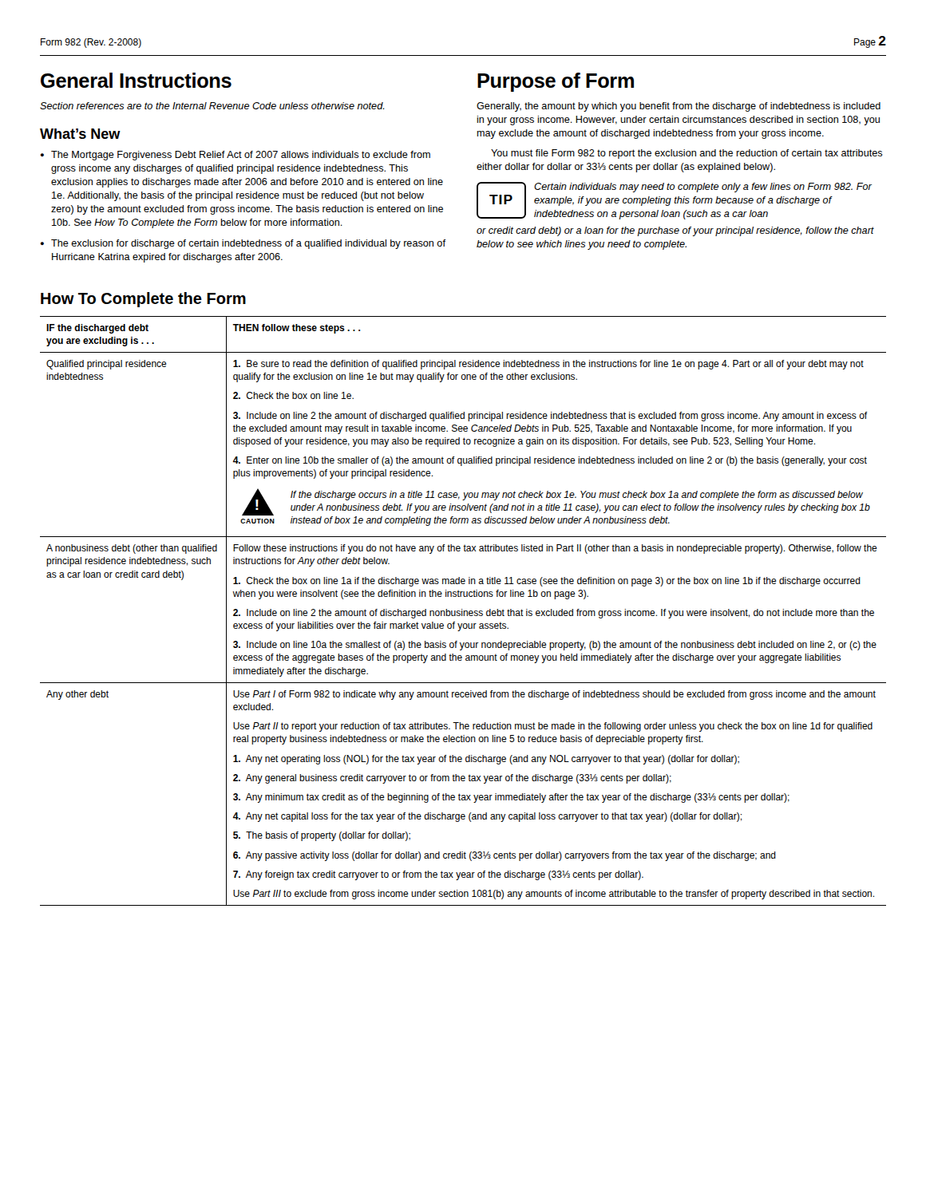Form 982 (Rev. 2-2008)
Page 2
General Instructions
Section references are to the Internal Revenue Code unless otherwise noted.
What’s New
The Mortgage Forgiveness Debt Relief Act of 2007 allows individuals to exclude from gross income any discharges of qualified principal residence indebtedness. This exclusion applies to discharges made after 2006 and before 2010 and is entered on line 1e. Additionally, the basis of the principal residence must be reduced (but not below zero) by the amount excluded from gross income. The basis reduction is entered on line 10b. See How To Complete the Form below for more information.
The exclusion for discharge of certain indebtedness of a qualified individual by reason of Hurricane Katrina expired for discharges after 2006.
Purpose of Form
Generally, the amount by which you benefit from the discharge of indebtedness is included in your gross income. However, under certain circumstances described in section 108, you may exclude the amount of discharged indebtedness from your gross income.
You must file Form 982 to report the exclusion and the reduction of certain tax attributes either dollar for dollar or 33⅓ cents per dollar (as explained below).
TIP
Certain individuals may need to complete only a few lines on Form 982. For example, if you are completing this form because of a discharge of indebtedness on a personal loan (such as a car loan
or credit card debt) or a loan for the purchase of your principal residence, follow the chart below to see which lines you need to complete.
How To Complete the Form
| IF the discharged debt you are excluding is . . . | THEN follow these steps . . . |
| --- | --- |
| Qualified principal residence indebtedness | 1. Be sure to read the definition of qualified principal residence indebtedness in the instructions for line 1e on page 4. Part or all of your debt may not qualify for the exclusion on line 1e but may qualify for one of the other exclusions. 2. Check the box on line 1e. 3. Include on line 2 the amount of discharged qualified principal residence indebtedness that is excluded from gross income. Any amount in excess of the excluded amount may result in taxable income. See Canceled Debts in Pub. 525, Taxable and Nontaxable Income, for more information. If you disposed of your residence, you may also be required to recognize a gain on its disposition. For details, see Pub. 523, Selling Your Home. 4. Enter on line 10b the smaller of (a) the amount of qualified principal residence indebtedness included on line 2 or (b) the basis (generally, your cost plus improvements) of your principal residence. CAUTION If the discharge occurs in a title 11 case, you may not check box 1e. You must check box 1a and complete the form as discussed below under A nonbusiness debt. If you are insolvent (and not in a title 11 case), you can elect to follow the insolvency rules by checking box 1b instead of box 1e and completing the form as discussed below under A nonbusiness debt. |
| A nonbusiness debt (other than qualified principal residence indebtedness, such as a car loan or credit card debt) | Follow these instructions if you do not have any of the tax attributes listed in Part II (other than a basis in nondepreciable property). Otherwise, follow the instructions for Any other debt below. 1. Check the box on line 1a if the discharge was made in a title 11 case (see the definition on page 3) or the box on line 1b if the discharge occurred when you were insolvent (see the definition in the instructions for line 1b on page 3). 2. Include on line 2 the amount of discharged nonbusiness debt that is excluded from gross income. If you were insolvent, do not include more than the excess of your liabilities over the fair market value of your assets. 3. Include on line 10a the smallest of (a) the basis of your nondepreciable property, (b) the amount of the nonbusiness debt included on line 2, or (c) the excess of the aggregate bases of the property and the amount of money you held immediately after the discharge over your aggregate liabilities immediately after the discharge. |
| Any other debt | Use Part I of Form 982 to indicate why any amount received from the discharge of indebtedness should be excluded from gross income and the amount excluded. Use Part II to report your reduction of tax attributes. The reduction must be made in the following order unless you check the box on line 1d for qualified real property business indebtedness or make the election on line 5 to reduce basis of depreciable property first. 1. Any net operating loss (NOL) for the tax year of the discharge (and any NOL carryover to that year) (dollar for dollar); 2. Any general business credit carryover to or from the tax year of the discharge (33 ⅓ cents per dollar); 3. Any minimum tax credit as of the beginning of the tax year immediately after the tax year of the discharge (33 ⅓ cents per dollar); 4. Any net capital loss for the tax year of the discharge (and any capital loss carryover to that tax year) (dollar for dollar); 5. The basis of property (dollar for dollar); 6. Any passive activity loss (dollar for dollar) and credit (33 ⅓ cents per dollar) carryovers from the tax year of the discharge; and 7. Any foreign tax credit carryover to or from the tax year of the discharge (33 ⅓ cents per dollar). Use Part III to exclude from gross income under section 1081(b) any amounts of income attributable to the transfer of property described in that section. |